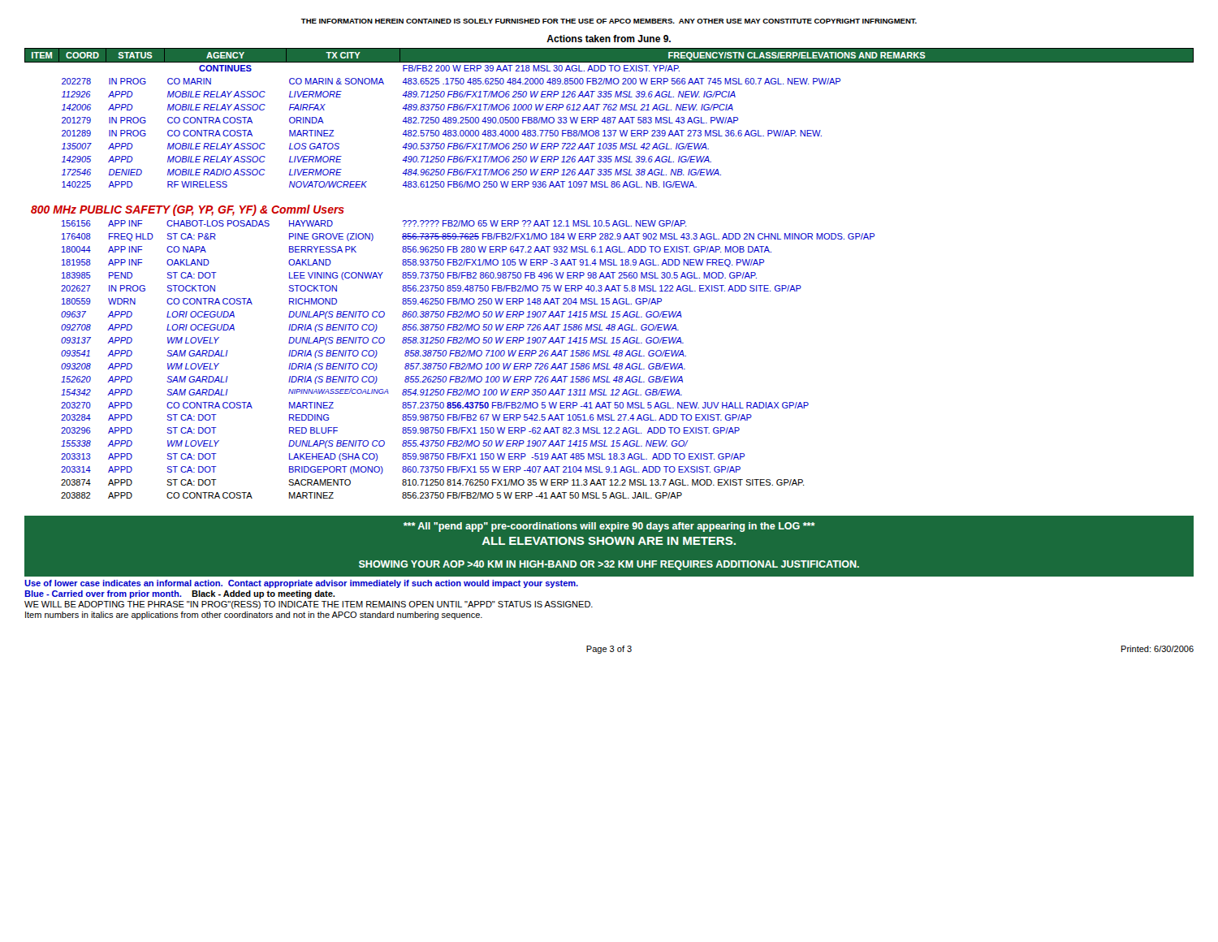THE INFORMATION HEREIN CONTAINED IS SOLELY FURNISHED FOR THE USE OF APCO MEMBERS. ANY OTHER USE MAY CONSTITUTE COPYRIGHT INFRINGMENT.
Actions taken from June 9.
| ITEM | COORD | STATUS | AGENCY | TX CITY | FREQUENCY/STN CLASS/ERP/ELEVATIONS AND REMARKS |
| --- | --- | --- | --- | --- | --- |
| | | | CONTINUES | | FB/FB2 200 W ERP 39 AAT 218 MSL 30 AGL. ADD TO EXIST. YP/AP. |
| | 202278 | IN PROG | CO MARIN | CO MARIN & SONOMA | 483.6525 .1750 485.6250 484.2000 489.8500 FB2/MO 200 W ERP 566 AAT 745 MSL 60.7 AGL. NEW. PW/AP |
| | 112926 | APPD | MOBILE RELAY ASSOC | LIVERMORE | 489.71250 FB6/FX1T/MO6 250 W ERP 126 AAT 335 MSL 39.6 AGL. NEW. IG/PCIA |
| | 142006 | APPD | MOBILE RELAY ASSOC | FAIRFAX | 489.83750 FB6/FX1T/MO6 1000 W ERP 612 AAT 762 MSL 21 AGL. NEW. IG/PCIA |
| | 201279 | IN PROG | CO CONTRA COSTA | ORINDA | 482.7250 489.2500 490.0500 FB8/MO 33 W ERP 487 AAT 583 MSL 43 AGL. PW/AP |
| | 201289 | IN PROG | CO CONTRA COSTA | MARTINEZ | 482.5750 483.0000 483.4000 483.7750 FB8/MO8 137 W ERP 239 AAT 273 MSL 36.6 AGL. PW/AP. NEW. |
| | 135007 | APPD | MOBILE RELAY ASSOC | LOS GATOS | 490.53750 FB6/FX1T/MO6 250 W ERP 722 AAT 1035 MSL 42 AGL. IG/EWA. |
| | 142905 | APPD | MOBILE RELAY ASSOC | LIVERMORE | 490.71250 FB6/FX1T/MO6 250 W ERP 126 AAT 335 MSL 39.6 AGL. IG/EWA. |
| | 172546 | DENIED | MOBILE RADIO ASSOC | LIVERMORE | 484.96250 FB6/FX1T/MO6 250 W ERP 126 AAT 335 MSL 38 AGL. NB. IG/EWA. |
| | 140225 | APPD | RF WIRELESS | NOVATO/WCREEK | 483.61250 FB6/MO 250 W ERP 936 AAT 1097 MSL 86 AGL. NB. IG/EWA. |
800 MHz PUBLIC SAFETY (GP, YP, GF, YF) & Comml Users
| | 156156 | APP INF | CHABOT-LOS POSADAS | HAYWARD | ???.???? FB2/MO 65 W ERP ?? AAT 12.1 MSL 10.5 AGL. NEW GP/AP. |
| | 176408 | FREQ HLD | ST CA: P&R | PINE GROVE (ZION) | 856.7375 859.7625 FB/FB2/FX1/MO 184 W ERP 282.9 AAT 902 MSL 43.3 AGL. ADD 2N CHNL MINOR MODS. GP/AP |
| | 180044 | APP INF | CO NAPA | BERRYESSA PK | 856.96250 FB 280 W ERP 647.2 AAT 932 MSL 6.1 AGL. ADD TO EXIST. GP/AP. MOB DATA. |
| | 181958 | APP INF | OAKLAND | OAKLAND | 858.93750 FB2/FX1/MO 105 W ERP -3 AAT 91.4 MSL 18.9 AGL. ADD NEW FREQ. PW/AP |
| | 183985 | PEND | ST CA: DOT | LEE VINING (CONWAY | 859.73750 FB/FB2 860.98750 FB 496 W ERP 98 AAT 2560 MSL 30.5 AGL. MOD. GP/AP. |
| | 202627 | IN PROG | STOCKTON | STOCKTON | 856.23750 859.48750 FB/FB2/MO 75 W ERP 40.3 AAT 5.8 MSL 122 AGL. EXIST. ADD SITE. GP/AP |
| | 180559 | WDRN | CO CONTRA COSTA | RICHMOND | 859.46250 FB/MO 250 W ERP 148 AAT 204 MSL 15 AGL. GP/AP |
| | 09637 | APPD | LORI OCEGUDA | DUNLAP(S BENITO CO | 860.38750 FB2/MO 50 W ERP 1907 AAT 1415 MSL 15 AGL. GO/EWA |
| | 092708 | APPD | LORI OCEGUDA | IDRIA (S BENITO CO) | 856.38750 FB2/MO 50 W ERP 726 AAT 1586 MSL 48 AGL. GO/EWA. |
| | 093137 | APPD | WM LOVELY | DUNLAP(S BENITO CO | 858.31250 FB2/MO 50 W ERP 1907 AAT 1415 MSL 15 AGL. GO/EWA. |
| | 093541 | APPD | SAM GARDALI | IDRIA (S BENITO CO) | 858.38750 FB2/MO 7100 W ERP 26 AAT 1586 MSL 48 AGL. GO/EWA. |
| | 093208 | APPD | WM LOVELY | IDRIA (S BENITO CO) | 857.38750 FB2/MO 100 W ERP 726 AAT 1586 MSL 48 AGL. GB/EWA. |
| | 152620 | APPD | SAM GARDALI | IDRIA (S BENITO CO) | 855.26250 FB2/MO 100 W ERP 726 AAT 1586 MSL 48 AGL. GB/EWA |
| | 154342 | APPD | SAM GARDALI | NIPINNAWASSEE/COALINGA | 854.91250 FB2/MO 100 W ERP 350 AAT 1311 MSL 12 AGL. GB/EWA. |
| | 203270 | APPD | CO CONTRA COSTA | MARTINEZ | 857.23750 856.43750 FB/FB2/MO 5 W ERP -41 AAT 50 MSL 5 AGL. NEW. JUV HALL RADIAX GP/AP |
| | 203284 | APPD | ST CA: DOT | REDDING | 859.98750 FB/FB2 67 W ERP 542.5 AAT 1051.6 MSL 27.4 AGL. ADD TO EXIST. GP/AP |
| | 203296 | APPD | ST CA: DOT | RED BLUFF | 859.98750 FB/FX1 150 W ERP -62 AAT 82.3 MSL 12.2 AGL. ADD TO EXIST. GP/AP |
| | 155338 | APPD | WM LOVELY | DUNLAP(S BENITO CO | 855.43750 FB2/MO 50 W ERP 1907 AAT 1415 MSL 15 AGL. NEW. GO/ |
| | 203313 | APPD | ST CA: DOT | LAKEHEAD (SHA CO) | 859.98750 FB/FX1 150 W ERP -519 AAT 485 MSL 18.3 AGL. ADD TO EXIST. GP/AP |
| | 203314 | APPD | ST CA: DOT | BRIDGEPORT (MONO) | 860.73750 FB/FX1 55 W ERP -407 AAT 2104 MSL 9.1 AGL. ADD TO EXSIST. GP/AP |
| | 203874 | APPD | ST CA: DOT | SACRAMENTO | 810.71250 814.76250 FX1/MO 35 W ERP 11.3 AAT 12.2 MSL 13.7 AGL. MOD. EXIST SITES. GP/AP. |
| | 203882 | APPD | CO CONTRA COSTA | MARTINEZ | 856.23750 FB/FB2/MO 5 W ERP -41 AAT 50 MSL 5 AGL. JAIL. GP/AP |
*** All "pend app" pre-coordinations will expire 90 days after appearing in the LOG ***
ALL ELEVATIONS SHOWN ARE IN METERS.
SHOWING YOUR AOP >40 KM IN HIGH-BAND OR >32 KM UHF REQUIRES ADDITIONAL JUSTIFICATION.
Use of lower case indicates an informal action. Contact appropriate advisor immediately if such action would impact your system.
Blue - Carried over from prior month. Black - Added up to meeting date.
WE WILL BE ADOPTING THE PHRASE "IN PROG"(RESS) TO INDICATE THE ITEM REMAINS OPEN UNTIL "APPD" STATUS IS ASSIGNED.
Item numbers in italics are applications from other coordinators and not in the APCO standard numbering sequence.
Page 3 of 3
Printed: 6/30/2006